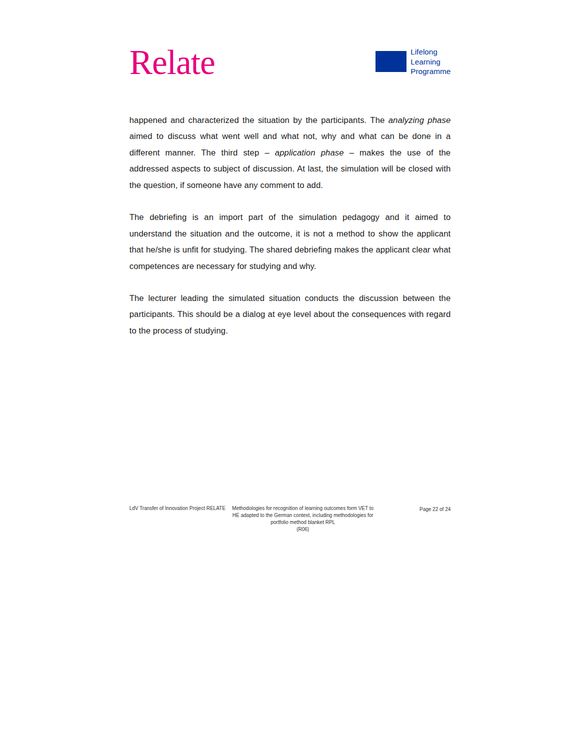Relate
Lifelong
Learning
Programme
happened and characterized the situation by the participants. The analyzing phase aimed to discuss what went well and what not, why and what can be done in a different manner. The third step – application phase – makes the use of the addressed aspects to subject of discussion. At last, the simulation will be closed with the question, if someone have any comment to add.
The debriefing is an import part of the simulation pedagogy and it aimed to understand the situation and the outcome, it is not a method to show the applicant that he/she is unfit for studying. The shared debriefing makes the applicant clear what competences are necessary for studying and why.
The lecturer leading the simulated situation conducts the discussion between the participants. This should be a dialog at eye level about the consequences with regard to the process of studying.
LdV Transfer of Innovation Project RELATE
Methodologies for recognition of learning outcomes form VET to HE adapted to the German context, including methodologies for portfolio method blanket RPL
(R06)
Page 22 of 24